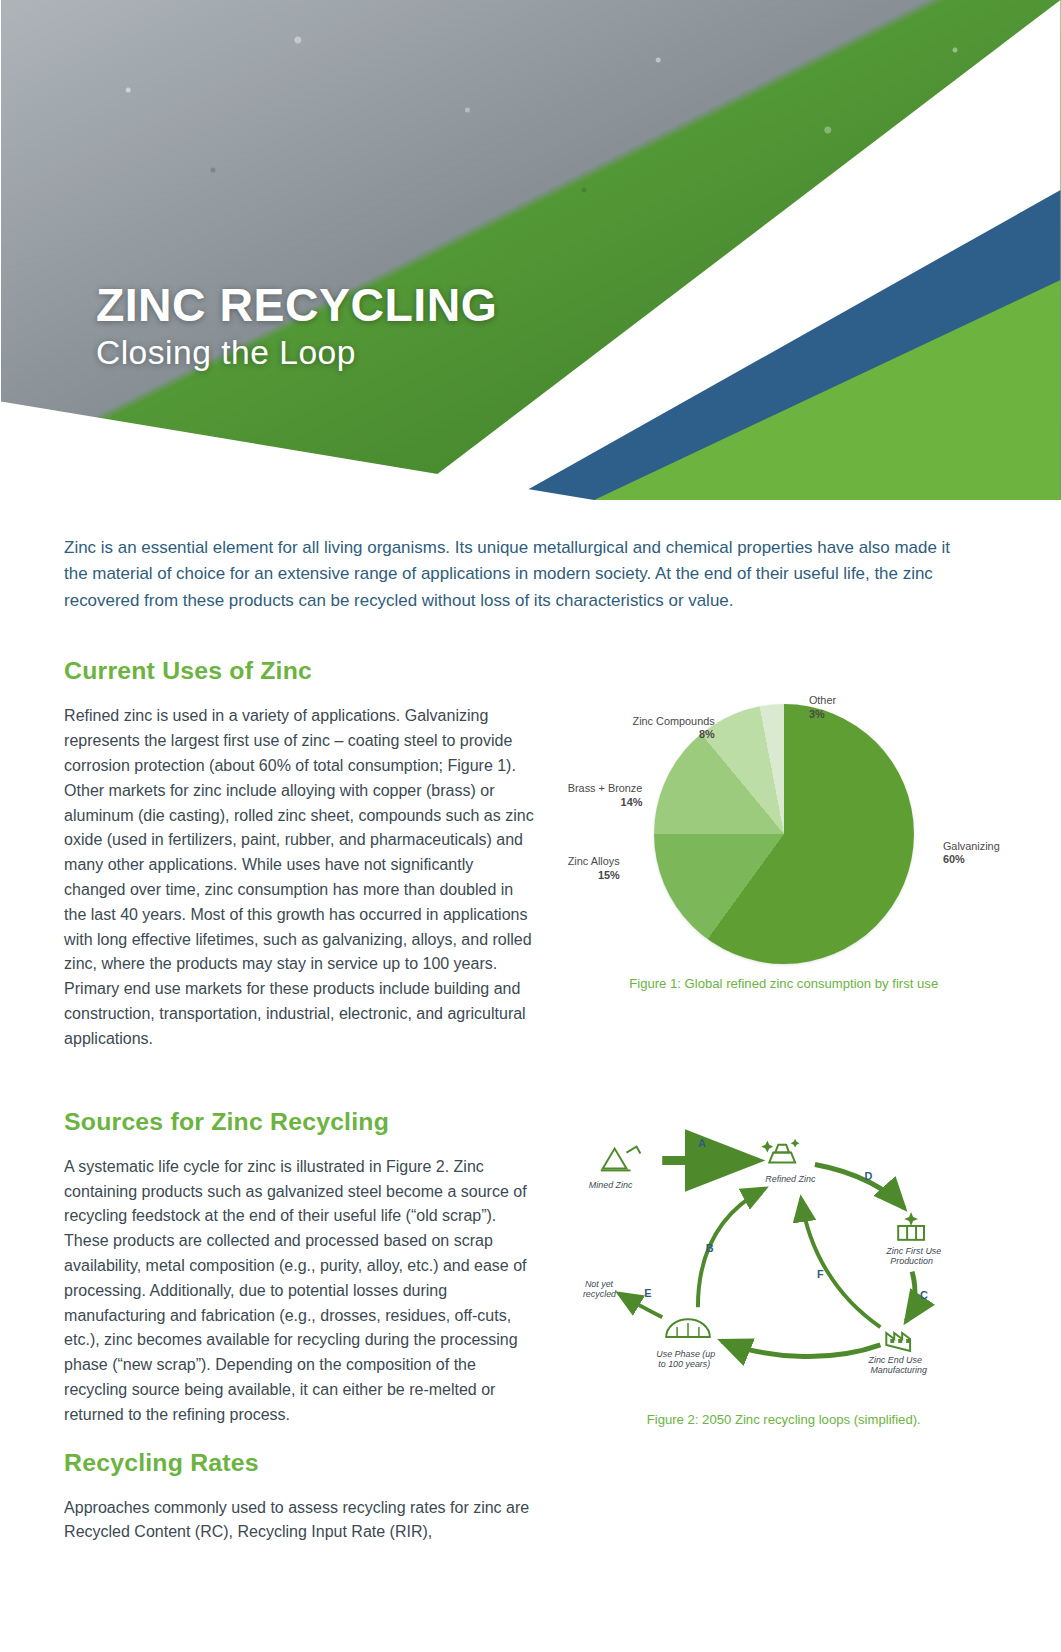ZINC RECYCLINGClosing the Loop
Zinc is an essential element for all living organisms. Its unique metallurgical and chemical properties have also made it the material of choice for an extensive range of applications in modern society. At the end of their useful life, the zinc recovered from these products can be recycled without loss of its characteristics or value.
Current Uses of Zinc
Refined zinc is used in a variety of applications. Galvanizing represents the largest first use of zinc – coating steel to provide corrosion protection (about 60% of total consumption; Figure 1). Other markets for zinc include alloying with copper (brass) or aluminum (die casting), rolled zinc sheet, compounds such as zinc oxide (used in fertilizers, paint, rubber, and pharmaceuticals) and many other applications. While uses have not significantly changed over time, zinc consumption has more than doubled in the last 40 years. Most of this growth has occurred in applications with long effective lifetimes, such as galvanizing, alloys, and rolled zinc, where the products may stay in service up to 100 years. Primary end use markets for these products include building and construction, transportation, industrial, electronic, and agricultural applications.
Zinc Compounds8% Other3% Brass + Bronze14% Zinc Alloys15% Galvanizing60%
Figure 1: Global refined zinc consumption by first use
Sources for Zinc Recycling
A systematic life cycle for zinc is illustrated in Figure 2. Zinc containing products such as galvanized steel become a source of recycling feedstock at the end of their useful life (“old scrap”). These products are collected and processed based on scrap availability, metal composition (e.g., purity, alloy, etc.) and ease of processing. Additionally, due to potential losses during manufacturing and fabrication (e.g., drosses, residues, off-cuts, etc.), zinc becomes available for recycling during the processing phase (“new scrap”). Depending on the composition of the recycling source being available, it can either be re-melted or returned to the refining process.
Recycling Rates
Approaches commonly used to assess recycling rates for zinc are Recycled Content (RC), Recycling Input Rate (RIR),
Mined Zinc A Refined Zinc Zinc First Use Production Zinc End Use Manufacturing Use Phase (up to 100 years) Not yet recycled B D C F E
Figure 2: 2050 Zinc recycling loops (simplified).